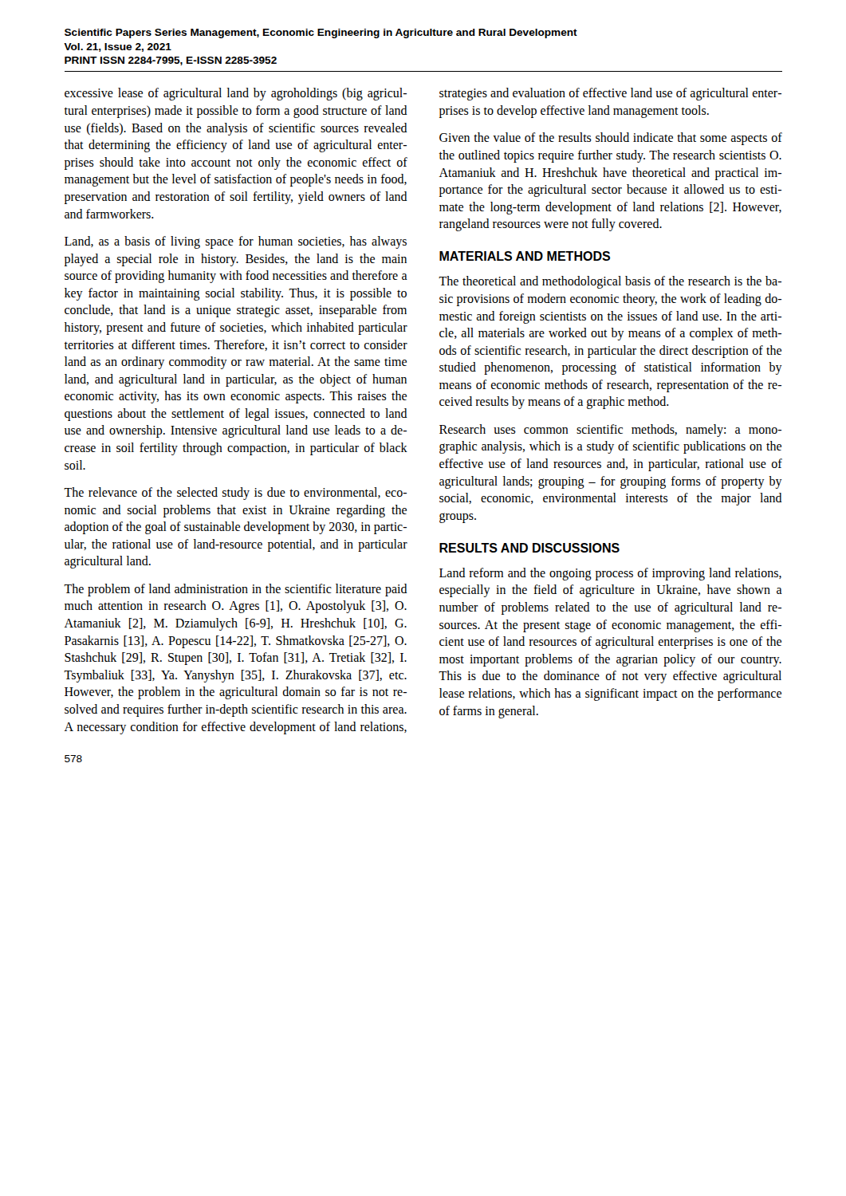Scientific Papers Series Management, Economic Engineering in Agriculture and Rural Development
Vol. 21, Issue 2, 2021
PRINT ISSN 2284-7995, E-ISSN 2285-3952
excessive lease of agricultural land by agroholdings (big agricultural enterprises) made it possible to form a good structure of land use (fields). Based on the analysis of scientific sources revealed that determining the efficiency of land use of agricultural enterprises should take into account not only the economic effect of management but the level of satisfaction of people's needs in food, preservation and restoration of soil fertility, yield owners of land and farmworkers.
Land, as a basis of living space for human societies, has always played a special role in history. Besides, the land is the main source of providing humanity with food necessities and therefore a key factor in maintaining social stability. Thus, it is possible to conclude, that land is a unique strategic asset, inseparable from history, present and future of societies, which inhabited particular territories at different times. Therefore, it isn’t correct to consider land as an ordinary commodity or raw material. At the same time land, and agricultural land in particular, as the object of human economic activity, has its own economic aspects. This raises the questions about the settlement of legal issues, connected to land use and ownership. Intensive agricultural land use leads to a decrease in soil fertility through compaction, in particular of black soil.
The relevance of the selected study is due to environmental, economic and social problems that exist in Ukraine regarding the adoption of the goal of sustainable development by 2030, in particular, the rational use of land-resource potential, and in particular agricultural land.
The problem of land administration in the scientific literature paid much attention in research O. Agres [1], O. Apostolyuk [3], O. Atamaniuk [2], M. Dziamulych [6-9], H. Hreshchuk [10], G. Pasakarnis [13], A. Popescu [14-22], T. Shmatkovska [25-27], O. Stashchuk [29], R. Stupen [30], I. Tofan [31], A. Tretiak [32], I. Tsymbaliuk [33], Ya. Yanyshyn [35], I. Zhurakovska [37], etc. However, the problem in the agricultural domain so far is not resolved and requires further in-depth scientific research in this area. A necessary condition for effective development of land relations, strategies and evaluation of effective land use of agricultural enterprises is to develop effective land management tools.
Given the value of the results should indicate that some aspects of the outlined topics require further study. The research scientists O. Atamaniuk and H. Hreshchuk have theoretical and practical importance for the agricultural sector because it allowed us to estimate the long-term development of land relations [2]. However, rangeland resources were not fully covered.
Materials and Methods
The theoretical and methodological basis of the research is the basic provisions of modern economic theory, the work of leading domestic and foreign scientists on the issues of land use. In the article, all materials are worked out by means of a complex of methods of scientific research, in particular the direct description of the studied phenomenon, processing of statistical information by means of economic methods of research, representation of the received results by means of a graphic method.
Research uses common scientific methods, namely: a monographic analysis, which is a study of scientific publications on the effective use of land resources and, in particular, rational use of agricultural lands; grouping – for grouping forms of property by social, economic, environmental interests of the major land groups.
Results and Discussions
Land reform and the ongoing process of improving land relations, especially in the field of agriculture in Ukraine, have shown a number of problems related to the use of agricultural land resources. At the present stage of economic management, the efficient use of land resources of agricultural enterprises is one of the most important problems of the agrarian policy of our country. This is due to the dominance of not very effective agricultural lease relations, which has a significant impact on the performance of farms in general.
578